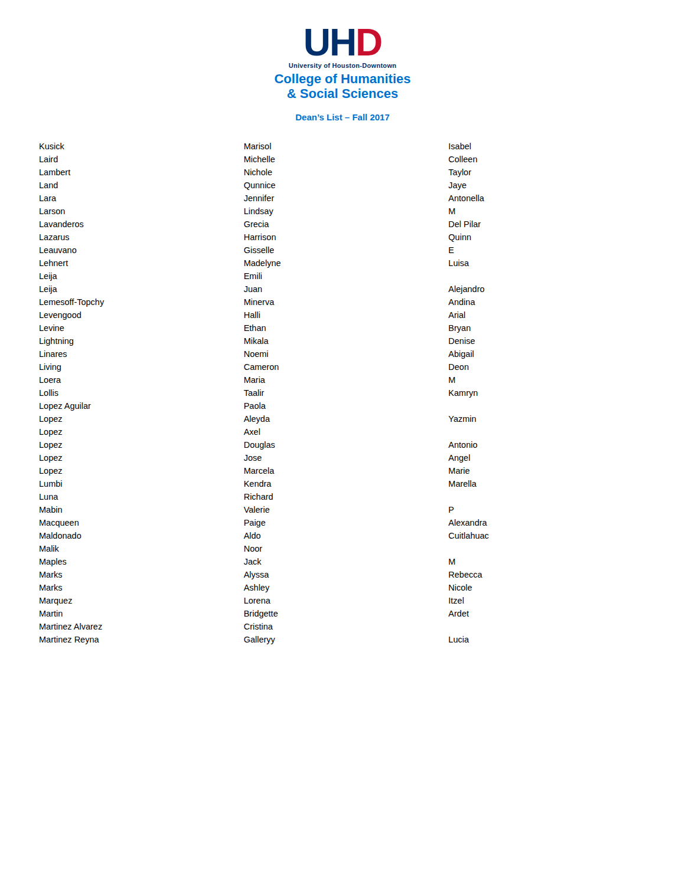UHD
University of Houston-Downtown
College of Humanities
& Social Sciences
Dean’s List – Fall 2017
| Kusick | Marisol | Isabel |
| Laird | Michelle | Colleen |
| Lambert | Nichole | Taylor |
| Land | Qunnice | Jaye |
| Lara | Jennifer | Antonella |
| Larson | Lindsay | M |
| Lavanderos | Grecia | Del Pilar |
| Lazarus | Harrison | Quinn |
| Leauvano | Gisselle | E |
| Lehnert | Madelyne | Luisa |
| Leija | Emili | |
| Leija | Juan | Alejandro |
| Lemesoff-Topchy | Minerva | Andina |
| Levengood | Halli | Arial |
| Levine | Ethan | Bryan |
| Lightning | Mikala | Denise |
| Linares | Noemi | Abigail |
| Living | Cameron | Deon |
| Loera | Maria | M |
| Lollis | Taalir | Kamryn |
| Lopez Aguilar | Paola | |
| Lopez | Aleyda | Yazmin |
| Lopez | Axel | |
| Lopez | Douglas | Antonio |
| Lopez | Jose | Angel |
| Lopez | Marcela | Marie |
| Lumbi | Kendra | Marella |
| Luna | Richard | |
| Mabin | Valerie | P |
| Macqueen | Paige | Alexandra |
| Maldonado | Aldo | Cuitlahuac |
| Malik | Noor | |
| Maples | Jack | M |
| Marks | Alyssa | Rebecca |
| Marks | Ashley | Nicole |
| Marquez | Lorena | Itzel |
| Martin | Bridgette | Ardet |
| Martinez Alvarez | Cristina | |
| Martinez Reyna | Galleryy | Lucia |